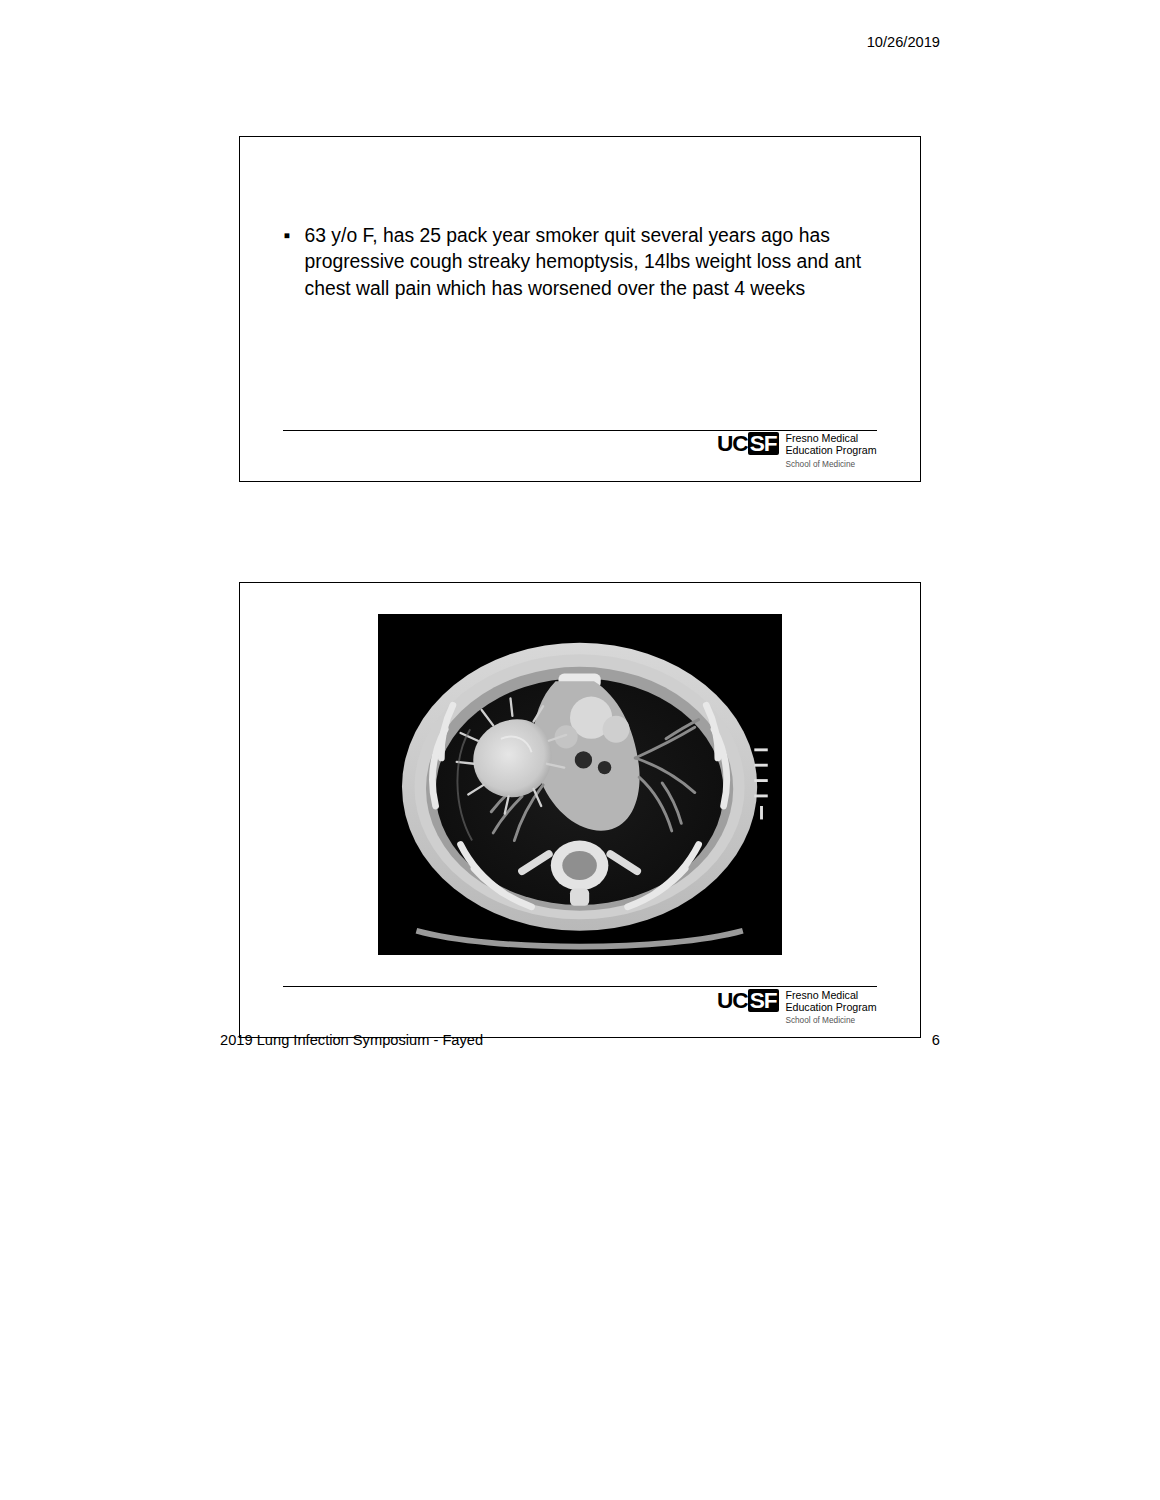10/26/2019
63 y/o F, has 25 pack year smoker quit several years ago has progressive cough streaky hemoptysis, 14lbs weight loss and ant chest wall pain which has worsened over the past 4 weeks
UCSF
Fresno Medical
Education Program
School of Medicine
UCSF
Fresno Medical
Education Program
School of Medicine
2019 Lung Infection Symposium - Fayed 6